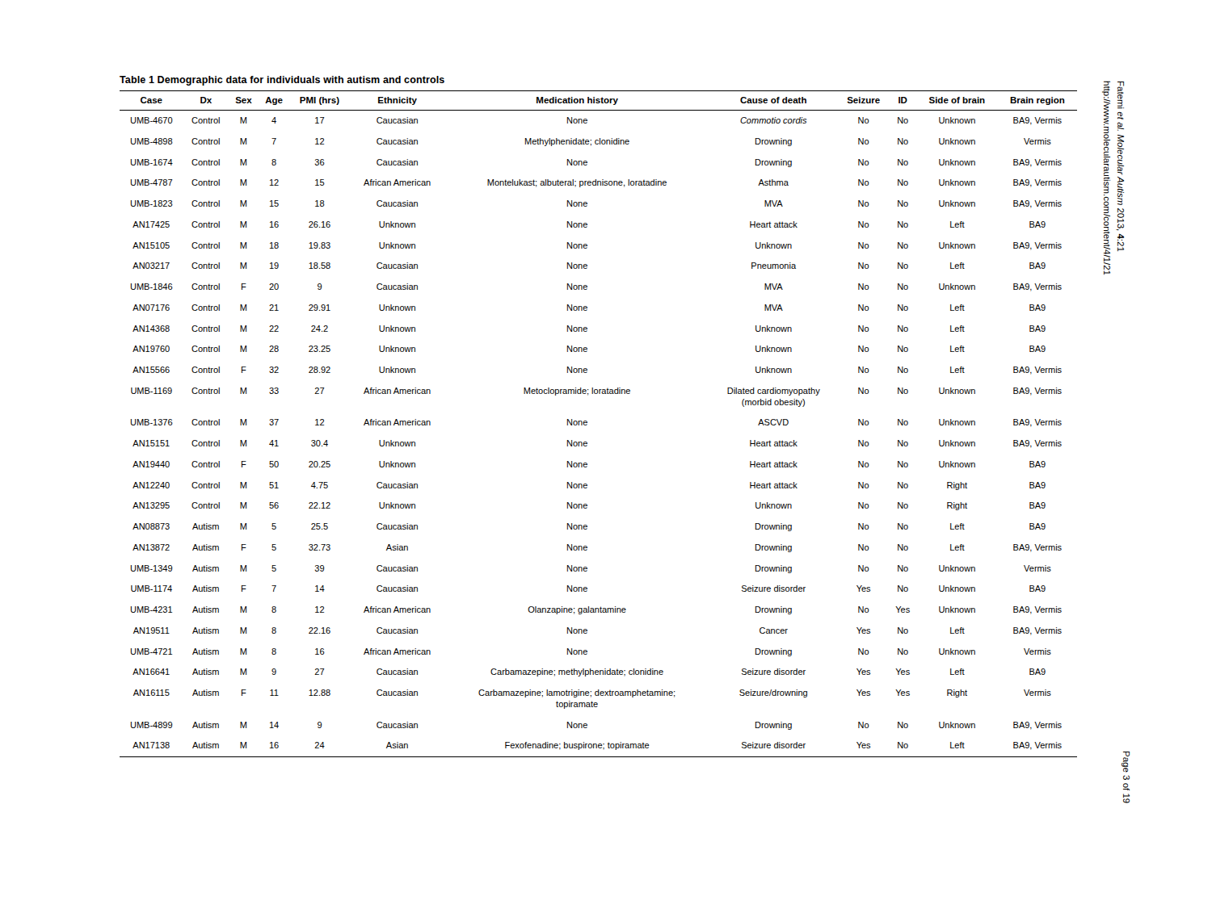Table 1 Demographic data for individuals with autism and controls
| Case | Dx | Sex | Age | PMI (hrs) | Ethnicity | Medication history | Cause of death | Seizure | ID | Side of brain | Brain region |
| --- | --- | --- | --- | --- | --- | --- | --- | --- | --- | --- | --- |
| UMB-4670 | Control | M | 4 | 17 | Caucasian | None | Commotio cordis | No | No | Unknown | BA9, Vermis |
| UMB-4898 | Control | M | 7 | 12 | Caucasian | Methylphenidate; clonidine | Drowning | No | No | Unknown | Vermis |
| UMB-1674 | Control | M | 8 | 36 | Caucasian | None | Drowning | No | No | Unknown | BA9, Vermis |
| UMB-4787 | Control | M | 12 | 15 | African American | Montelukast; albuteral; prednisone, loratadine | Asthma | No | No | Unknown | BA9, Vermis |
| UMB-1823 | Control | M | 15 | 18 | Caucasian | None | MVA | No | No | Unknown | BA9, Vermis |
| AN17425 | Control | M | 16 | 26.16 | Unknown | None | Heart attack | No | No | Left | BA9 |
| AN15105 | Control | M | 18 | 19.83 | Unknown | None | Unknown | No | No | Unknown | BA9, Vermis |
| AN03217 | Control | M | 19 | 18.58 | Caucasian | None | Pneumonia | No | No | Left | BA9 |
| UMB-1846 | Control | F | 20 | 9 | Caucasian | None | MVA | No | No | Unknown | BA9, Vermis |
| AN07176 | Control | M | 21 | 29.91 | Unknown | None | MVA | No | No | Left | BA9 |
| AN14368 | Control | M | 22 | 24.2 | Unknown | None | Unknown | No | No | Left | BA9 |
| AN19760 | Control | M | 28 | 23.25 | Unknown | None | Unknown | No | No | Left | BA9 |
| AN15566 | Control | F | 32 | 28.92 | Unknown | None | Unknown | No | No | Left | BA9, Vermis |
| UMB-1169 | Control | M | 33 | 27 | African American | Metoclopramide; loratadine | Dilated cardiomyopathy (morbid obesity) | No | No | Unknown | BA9, Vermis |
| UMB-1376 | Control | M | 37 | 12 | African American | None | ASCVD | No | No | Unknown | BA9, Vermis |
| AN15151 | Control | M | 41 | 30.4 | Unknown | None | Heart attack | No | No | Unknown | BA9, Vermis |
| AN19440 | Control | F | 50 | 20.25 | Unknown | None | Heart attack | No | No | Unknown | BA9 |
| AN12240 | Control | M | 51 | 4.75 | Caucasian | None | Heart attack | No | No | Right | BA9 |
| AN13295 | Control | M | 56 | 22.12 | Unknown | None | Unknown | No | No | Right | BA9 |
| AN08873 | Autism | M | 5 | 25.5 | Caucasian | None | Drowning | No | No | Left | BA9 |
| AN13872 | Autism | F | 5 | 32.73 | Asian | None | Drowning | No | No | Left | BA9, Vermis |
| UMB-1349 | Autism | M | 5 | 39 | Caucasian | None | Drowning | No | No | Unknown | Vermis |
| UMB-1174 | Autism | F | 7 | 14 | Caucasian | None | Seizure disorder | Yes | No | Unknown | BA9 |
| UMB-4231 | Autism | M | 8 | 12 | African American | Olanzapine; galantamine | Drowning | No | Yes | Unknown | BA9, Vermis |
| AN19511 | Autism | M | 8 | 22.16 | Caucasian | None | Cancer | Yes | No | Left | BA9, Vermis |
| UMB-4721 | Autism | M | 8 | 16 | African American | None | Drowning | No | No | Unknown | Vermis |
| AN16641 | Autism | M | 9 | 27 | Caucasian | Carbamazepine; methylphenidate; clonidine | Seizure disorder | Yes | Yes | Left | BA9 |
| AN16115 | Autism | F | 11 | 12.88 | Caucasian | Carbamazepine; lamotrigine; dextroamphetamine; topiramate | Seizure/drowning | Yes | Yes | Right | Vermis |
| UMB-4899 | Autism | M | 14 | 9 | Caucasian | None | Drowning | No | No | Unknown | BA9, Vermis |
| AN17138 | Autism | M | 16 | 24 | Asian | Fexofenadine; buspirone; topiramate | Seizure disorder | Yes | No | Left | BA9, Vermis |
Fatemi et al. Molecular Autism 2013, 4:21
http://www.molecularautism.com/content/4/1/21
Page 3 of 19